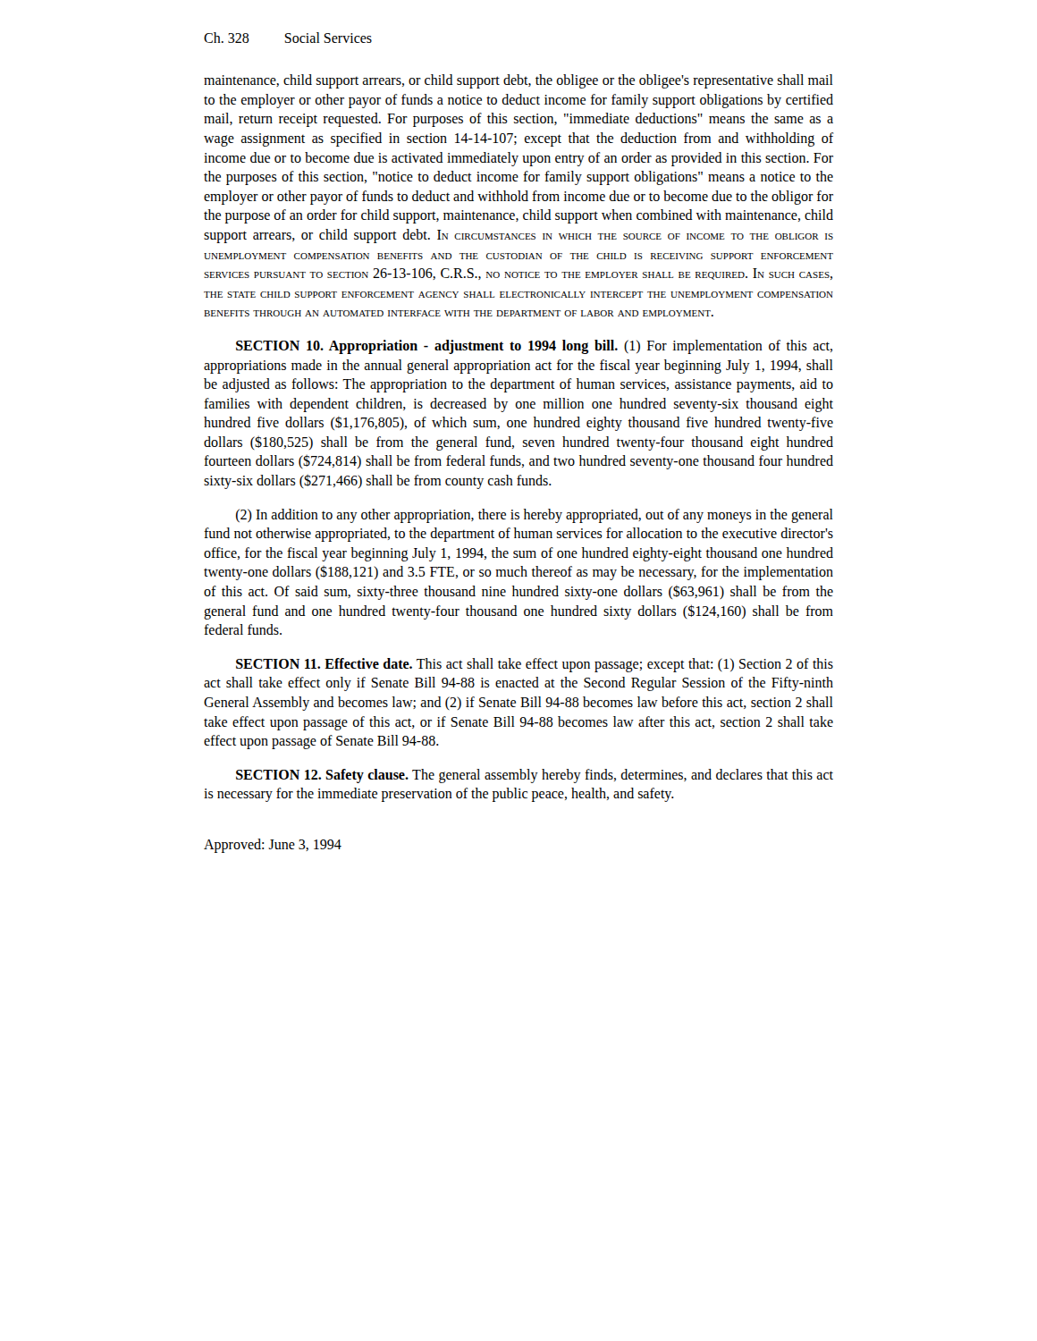Ch. 328 Social Services
maintenance, child support arrears, or child support debt, the obligee or the obligee's representative shall mail to the employer or other payor of funds a notice to deduct income for family support obligations by certified mail, return receipt requested. For purposes of this section, "immediate deductions" means the same as a wage assignment as specified in section 14-14-107; except that the deduction from and withholding of income due or to become due is activated immediately upon entry of an order as provided in this section. For the purposes of this section, "notice to deduct income for family support obligations" means a notice to the employer or other payor of funds to deduct and withhold from income due or to become due to the obligor for the purpose of an order for child support, maintenance, child support when combined with maintenance, child support arrears, or child support debt. In circumstances in which the source of income to the obligor is unemployment compensation benefits and the custodian of the child is receiving support enforcement services pursuant to section 26-13-106, C.R.S., no notice to the employer shall be required. In such cases, the state child support enforcement agency shall electronically intercept the unemployment compensation benefits through an automated interface with the department of labor and employment.
SECTION 10. Appropriation - adjustment to 1994 long bill. (1) For implementation of this act, appropriations made in the annual general appropriation act for the fiscal year beginning July 1, 1994, shall be adjusted as follows: The appropriation to the department of human services, assistance payments, aid to families with dependent children, is decreased by one million one hundred seventy-six thousand eight hundred five dollars ($1,176,805), of which sum, one hundred eighty thousand five hundred twenty-five dollars ($180,525) shall be from the general fund, seven hundred twenty-four thousand eight hundred fourteen dollars ($724,814) shall be from federal funds, and two hundred seventy-one thousand four hundred sixty-six dollars ($271,466) shall be from county cash funds.
(2) In addition to any other appropriation, there is hereby appropriated, out of any moneys in the general fund not otherwise appropriated, to the department of human services for allocation to the executive director's office, for the fiscal year beginning July 1, 1994, the sum of one hundred eighty-eight thousand one hundred twenty-one dollars ($188,121) and 3.5 FTE, or so much thereof as may be necessary, for the implementation of this act. Of said sum, sixty-three thousand nine hundred sixty-one dollars ($63,961) shall be from the general fund and one hundred twenty-four thousand one hundred sixty dollars ($124,160) shall be from federal funds.
SECTION 11. Effective date. This act shall take effect upon passage; except that: (1) Section 2 of this act shall take effect only if Senate Bill 94-88 is enacted at the Second Regular Session of the Fifty-ninth General Assembly and becomes law; and (2) if Senate Bill 94-88 becomes law before this act, section 2 shall take effect upon passage of this act, or if Senate Bill 94-88 becomes law after this act, section 2 shall take effect upon passage of Senate Bill 94-88.
SECTION 12. Safety clause. The general assembly hereby finds, determines, and declares that this act is necessary for the immediate preservation of the public peace, health, and safety.
Approved: June 3, 1994